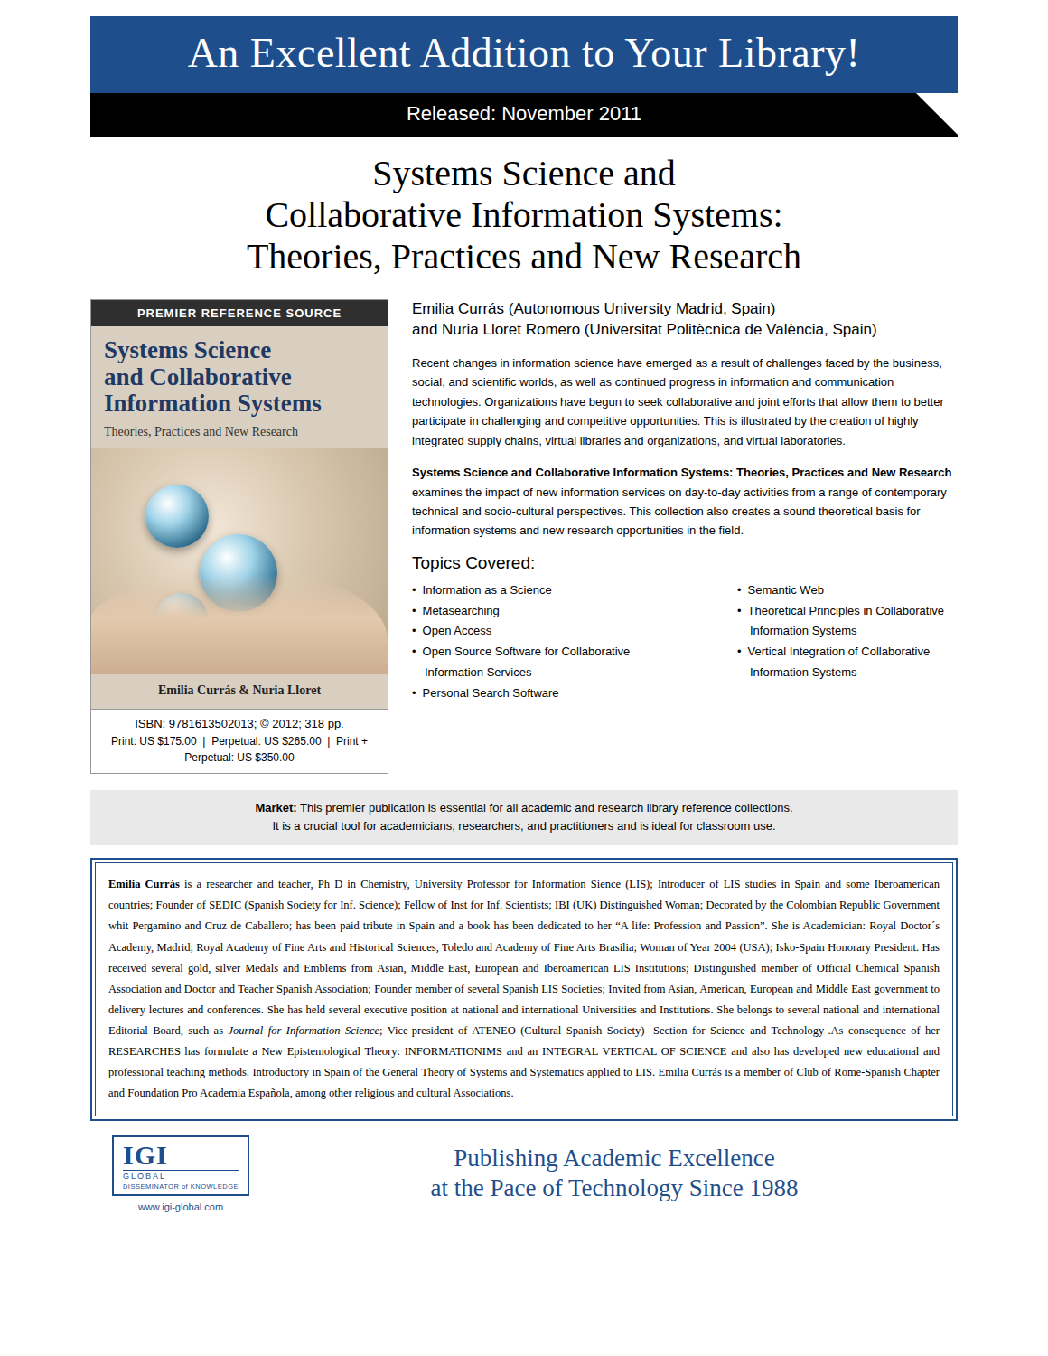An Excellent Addition to Your Library!
Released: November 2011
Systems Science and
Collaborative Information Systems:
Theories, Practices and New Research
PREMIER REFERENCE SOURCE
Systems Science
and Collaborative
Information Systems
Theories, Practices and New Research
Emilia Currás & Nuria Lloret
ISBN: 9781613502013; © 2012; 318 pp.
Print: US $175.00 | Perpetual: US $265.00 | Print + Perpetual: US $350.00
Emilia Currás (Autonomous University Madrid, Spain)
and Nuria Lloret Romero (Universitat Politècnica de València, Spain)
Recent changes in information science have emerged as a result of challenges faced by the business, social, and scientific worlds, as well as continued progress in information and communication technologies. Organizations have begun to seek collaborative and joint efforts that allow them to better participate in challenging and competitive opportunities. This is illustrated by the creation of highly integrated supply chains, virtual libraries and organizations, and virtual laboratories.
Systems Science and Collaborative Information Systems: Theories, Practices and New Research examines the impact of new information services on day-to-day activities from a range of contemporary technical and socio-cultural perspectives. This collection also creates a sound theoretical basis for information systems and new research opportunities in the field.
Topics Covered:
Information as a Science
Metasearching
Open Access
Open Source Software for CollaborativeInformation Services
Personal Search Software
Semantic Web
Theoretical Principles in CollaborativeInformation Systems
Vertical Integration of CollaborativeInformation Systems
Market: This premier publication is essential for all academic and research library reference collections.
It is a crucial tool for academicians, researchers, and practitioners and is ideal for classroom use.
Emilia Currás is a researcher and teacher, Ph D in Chemistry, University Professor for Information Sience (LIS); Introducer of LIS studies in Spain and some Iberoamerican countries; Founder of SEDIC (Spanish Society for Inf. Science); Fellow of Inst for Inf. Scientists; IBI (UK) Distinguished Woman; Decorated by the Colombian Republic Government whit Pergamino and Cruz de Caballero; has been paid tribute in Spain and a book has been dedicated to her “A life: Profession and Passion”. She is Academician: Royal Doctor´s Academy, Madrid; Royal Academy of Fine Arts and Historical Sciences, Toledo and Academy of Fine Arts Brasilia; Woman of Year 2004 (USA); Isko-Spain Honorary President. Has received several gold, silver Medals and Emblems from Asian, Middle East, European and Iberoamerican LIS Institutions; Distinguished member of Official Chemical Spanish Association and Doctor and Teacher Spanish Association; Founder member of several Spanish LIS Societies; Invited from Asian, American, European and Middle East government to delivery lectures and conferences. She has held several executive position at national and international Universities and Institutions. She belongs to several national and international Editorial Board, such as Journal for Information Science; Vice-president of ATENEO (Cultural Spanish Society) -Section for Science and Technology-.As consequence of her RESEARCHES has formulate a New Epistemological Theory: INFORMATIONIMS and an INTEGRAL VERTICAL OF SCIENCE and also has developed new educational and professional teaching methods. Introductory in Spain of the General Theory of Systems and Systematics applied to LIS. Emilia Currás is a member of Club of Rome-Spanish Chapter and Foundation Pro Academia Española, among other religious and cultural Associations.
IGI
GLOBAL
DISSEMINATOR of KNOWLEDGE
www.igi-global.com
Publishing Academic Excellence
at the Pace of Technology Since 1988